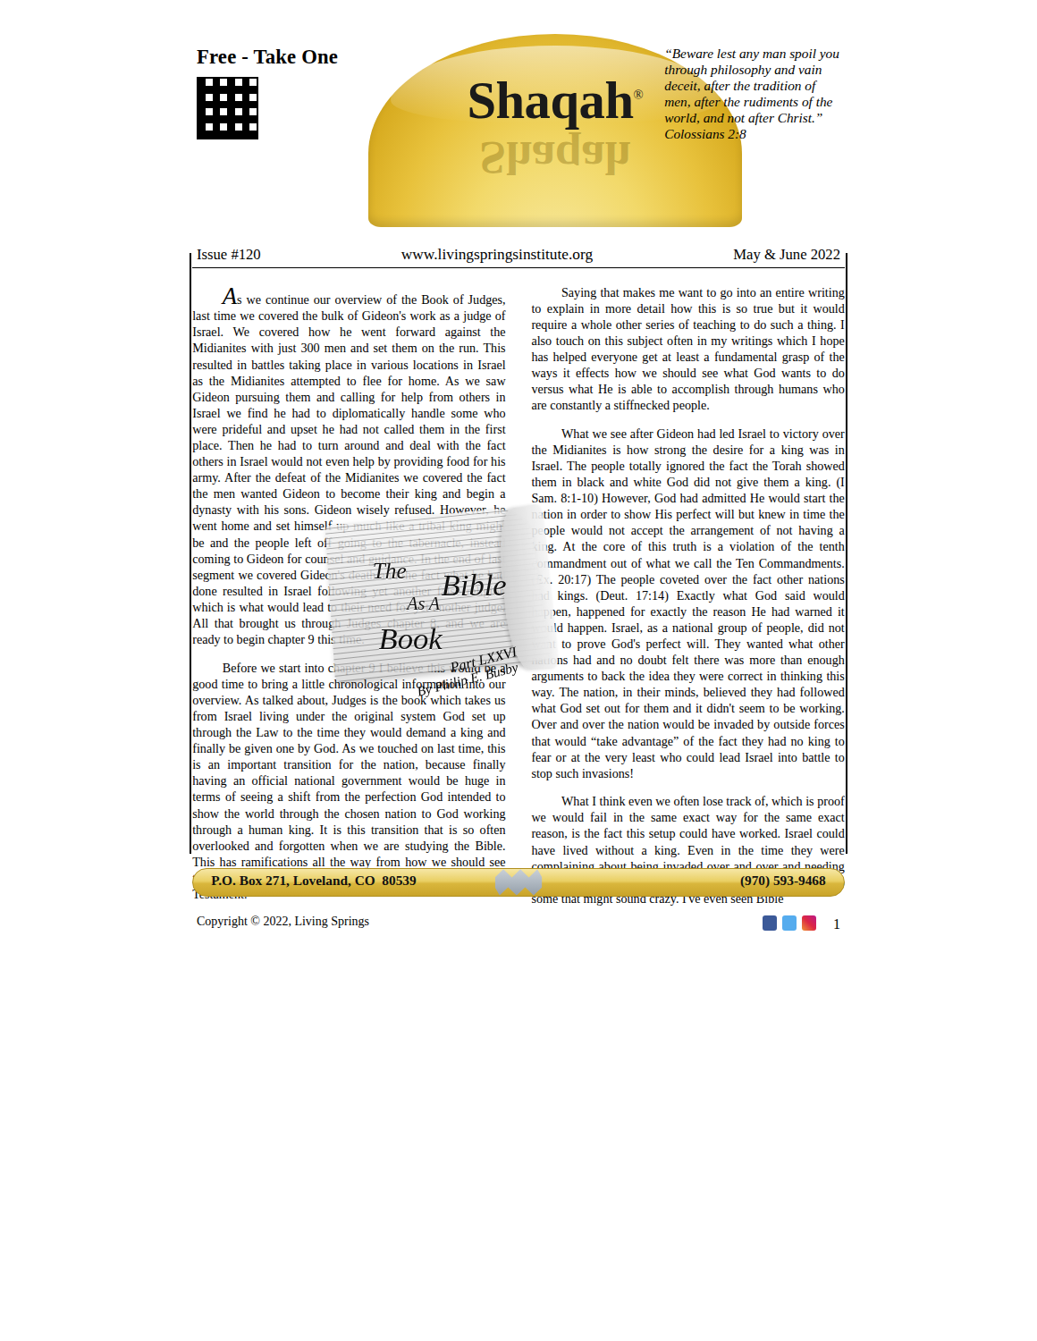Free - Take One
Shaqah®
Shaqah
“Beware lest any man spoil you through philosophy and vain deceit, after the tradition of men, after the rudiments of the world, and not after Christ.” Colossians 2:8
Issue #120
www.livingspringsinstitute.org
May & June 2022
The
Bible
As A
Book
Part LXXVI
By Philip E. Busby
As we continue our overview of the Book of Judges, last time we covered the bulk of Gideon's work as a judge of Israel. We covered how he went forward against the Midianites with just 300 men and set them on the run. This resulted in battles taking place in various locations in Israel as the Midianites attempted to flee for home. As we saw Gideon pursuing them and calling for help from others in Israel we find he had to diplomatically handle some who were prideful and upset he had not called them in the first place. Then he had to turn around and deal with the fact others in Israel would not even help by providing food for his army. After the defeat of the Midianites we covered the fact the men wanted Gideon to become their king and begin a dynasty with his sons. Gideon wisely refused. However, he went home and set himself up much like a tribal king might be and the people left off going to the tabernacle, instead coming to Gideon for counsel and guidance. In the end of last segment we covered Gideon's death and the fact what he had done resulted in Israel following yet another false religion which is what would lead to their need for yet another judge. All that brought us through Judges chapter 8, and we are ready to begin chapter 9 this time.
Before we start into chapter 9 I believe this would be a good time to bring a little chronological information into our overview. As talked about, Judges is the book which takes us from Israel living under the original system God set up through the Law to the time they would demand a king and finally be given one by God. As we touched on last time, this is an important transition for the nation, because finally having an official national government would be huge in terms of seeing a shift from the perfection God intended to show the world through the chosen nation to God working through a human king. It is this transition that is so often overlooked and forgotten when we are studying the Bible. This has ramifications all the way from how we should see the Law to understanding the words and events of the New Testament.
Saying that makes me want to go into an entire writing to explain in more detail how this is so true but it would require a whole other series of teaching to do such a thing. I also touch on this subject often in my writings which I hope has helped everyone get at least a fundamental grasp of the ways it effects how we should see what God wants to do versus what He is able to accomplish through humans who are constantly a stiffnecked people.
What we see after Gideon had led Israel to victory over the Midianites is how strong the desire for a king was in Israel. The people totally ignored the fact the Torah showed them in black and white God did not give them a king. (I Sam. 8:1-10) However, God had admitted He would start the nation in order to show His perfect will but knew in time the people would not accept the arrangement of not having a king. At the core of this truth is a violation of the tenth commandment out of what we call the Ten Commandments. (Ex. 20:17) The people coveted over the fact other nations had kings. (Deut. 17:14) Exactly what God said would happen, happened for exactly the reason He had warned it would happen. Israel, as a national group of people, did not want to prove God's perfect will. They wanted what other nations had and no doubt felt there was more than enough arguments to back the idea they were correct in thinking this way. The nation, in their minds, believed they had followed what God set out for them and it didn't seem to be working. Over and over the nation would be invaded by outside forces that would “take advantage” of the fact they had no king to fear or at the very least who could lead Israel into battle to stop such invasions!
What I think even we often lose track of, which is proof we would fail in the same exact way for the same exact reason, is the fact this setup could have worked. Israel could have lived without a king. Even in the time they were complaining about being invaded over and over and needing men like Gideon to rise up and lead them, it was working. To some that might sound crazy. I've even seen Bible
P.O. Box 271, Loveland, CO 80539
(970) 593-9468
Copyright © 2022, Living Springs
1